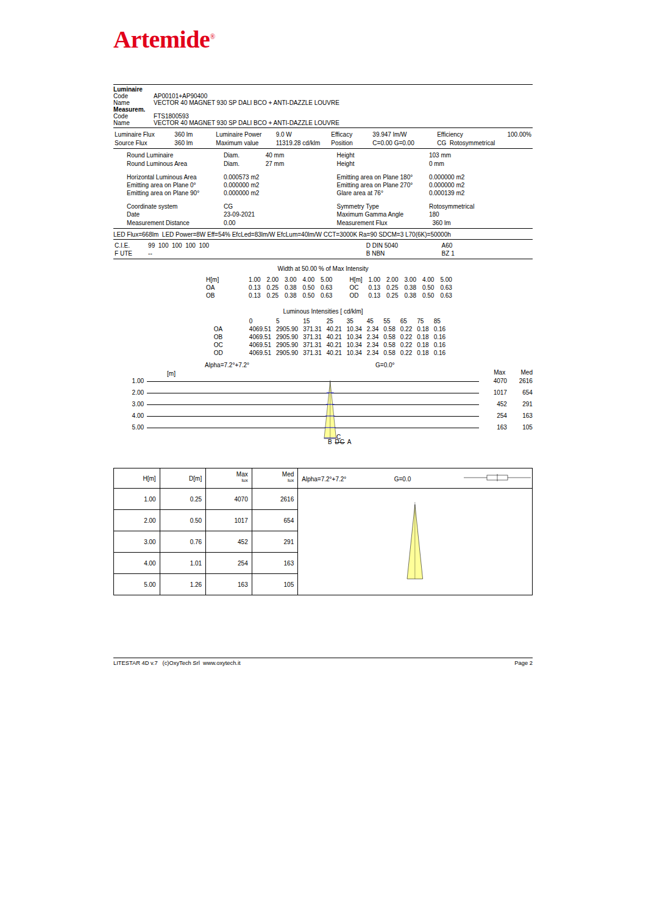Artemide®
| Luminaire |
| Code | AP00101+AP90400 |
| Name | VECTOR 40 MAGNET 930 SP DALI BCO + ANTI-DAZZLE LOUVRE |
| Measurem. |
| Code | FTS1800593 |
| Name | VECTOR 40 MAGNET 930 SP DALI BCO + ANTI-DAZZLE LOUVRE |
| Luminaire Flux | 360 lm | Luminaire Power | 9.0 W | Efficacy | 39.947 lm/W | Efficiency | 100.00% |
| Source Flux | 360 lm | Maximum value | 11319.28 cd/klm | Position | C=0.00 G=0.00 | CG Rotosymmetrical |
| Round Luminaire | Diam. | 40 mm | | Height | 103 mm | |
| Round Luminous Area | Diam. | 27 mm | | Height | 0 mm | |
| Horizontal Luminous Area | 0.000573 m2 | | Emitting area on Plane 180° | 0.000000 m2 |
| Emitting area on Plane 0° | 0.000000 m2 | | Emitting area on Plane 270° | 0.000000 m2 |
| Emitting area on Plane 90° | 0.000000 m2 | | Glare area at 76° | 0.000139 m2 |
| Coordinate system | CG | | Symmetry Type | Rotosymmetrical |
| Date | 23-09-2021 | | Maximum Gamma Angle | 180 |
| Measurement Distance | 0.00 | | Measurement Flux | 360 lm |
LED Flux=668lm LED Power=8W Eff=54% EfcLed=83lm/W EfcLum=40lm/W CCT=3000K Ra=90 SDCM=3 L70(6K)=50000h
| C.I.E. | 99 100 100 100 100 | | D DIN 5040 | A60 |
| F UTE | -- | | B NBN | BZ 1 |
Width at 50.00 % of Max Intensity
| H[m] | 1.00 | 2.00 | 3.00 | 4.00 | 5.00 | H[m] | 1.00 | 2.00 | 3.00 | 4.00 | 5.00 |
| OA | 0.13 | 0.25 | 0.38 | 0.50 | 0.63 | OC | 0.13 | 0.25 | 0.38 | 0.50 | 0.63 |
| OB | 0.13 | 0.25 | 0.38 | 0.50 | 0.63 | OD | 0.13 | 0.25 | 0.38 | 0.50 | 0.63 |
Luminous Intensities [ cd/klm]
| | 0 | 5 | 15 | 25 | 35 | 45 | 55 | 65 | 75 | 85 |
| OA | 4069.51 | 2905.90 | 371.31 | 40.21 | 10.34 | 2.34 | 0.58 | 0.22 | 0.18 | 0.16 |
| OB | 4069.51 | 2905.90 | 371.31 | 40.21 | 10.34 | 2.34 | 0.58 | 0.22 | 0.18 | 0.16 |
| OC | 4069.51 | 2905.90 | 371.31 | 40.21 | 10.34 | 2.34 | 0.58 | 0.22 | 0.18 | 0.16 |
| OD | 4069.51 | 2905.90 | 371.31 | 40.21 | 10.34 | 2.34 | 0.58 | 0.22 | 0.18 | 0.16 |
Alpha=7.2°+7.2°
G=0.0°
[m]
Max
lux Med
lux
1.00
40702616
2.00
1017654
3.00
452291
4.00
254163
5.00
163105
B DC A
C
| H[m] | D[m] | Max lux | Med lux | Alpha=7.2°+7.2° G=0.0 |
| --- | --- | --- | --- | --- |
| 1.00 | 0.25 | 4070 | 2616 | |
| 2.00 | 0.50 | 1017 | 654 |
| 3.00 | 0.76 | 452 | 291 |
| 4.00 | 1.01 | 254 | 163 |
| 5.00 | 1.26 | 163 | 105 |
LITESTAR 4D v.7 (c)OxyTech Srl www.oxytech.it
Page 2